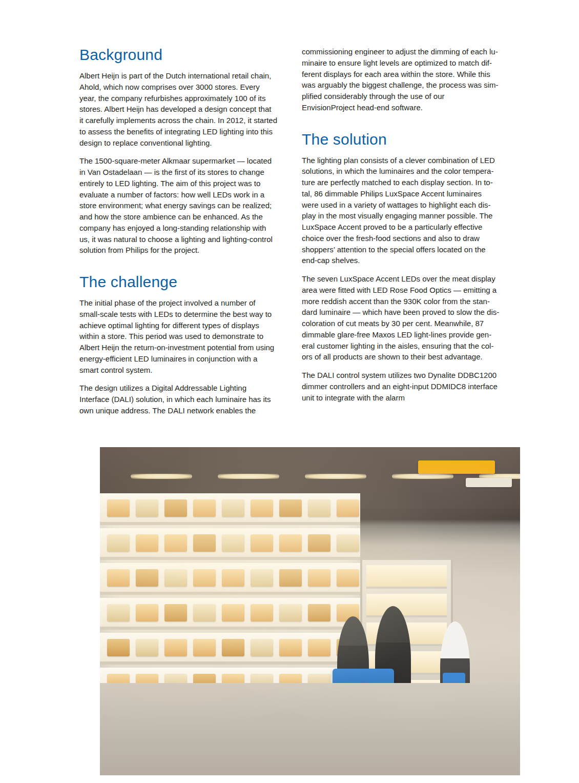Background
Albert Heijn is part of the Dutch international retail chain, Ahold, which now comprises over 3000 stores. Every year, the company refurbishes approximately 100 of its stores. Albert Heijn has developed a design concept that it carefully implements across the chain. In 2012, it started to assess the benefits of integrating LED lighting into this design to replace conventional lighting.
The 1500-square-meter Alkmaar supermarket — located in Van Ostadelaan — is the first of its stores to change entirely to LED lighting. The aim of this project was to evaluate a number of factors: how well LEDs work in a store environment; what energy savings can be realized; and how the store ambience can be enhanced. As the company has enjoyed a long-standing relationship with us, it was natural to choose a lighting and lighting-control solution from Philips for the project.
The challenge
The initial phase of the project involved a number of small-scale tests with LEDs to determine the best way to achieve optimal lighting for different types of displays within a store. This period was used to demonstrate to Albert Heijn the return-on-investment potential from using energy-efficient LED luminaires in conjunction with a smart control system.
The design utilizes a Digital Addressable Lighting Interface (DALI) solution, in which each luminaire has its own unique address. The DALI network enables the
commissioning engineer to adjust the dimming of each luminaire to ensure light levels are optimized to match different displays for each area within the store. While this was arguably the biggest challenge, the process was simplified considerably through the use of our EnvisionProject head-end software.
The solution
The lighting plan consists of a clever combination of LED solutions, in which the luminaires and the color temperature are perfectly matched to each display section. In total, 86 dimmable Philips LuxSpace Accent luminaires were used in a variety of wattages to highlight each display in the most visually engaging manner possible. The LuxSpace Accent proved to be a particularly effective choice over the fresh-food sections and also to draw shoppers’ attention to the special offers located on the end-cap shelves.
The seven LuxSpace Accent LEDs over the meat display area were fitted with LED Rose Food Optics — emitting a more reddish accent than the 930K color from the standard luminaire — which have been proved to slow the discoloration of cut meats by 30 per cent. Meanwhile, 87 dimmable glare-free Maxos LED light-lines provide general customer lighting in the aisles, ensuring that the colors of all products are shown to their best advantage.
The DALI control system utilizes two Dynalite DDBC1200 dimmer controllers and an eight-input DDMIDC8 interface unit to integrate with the alarm